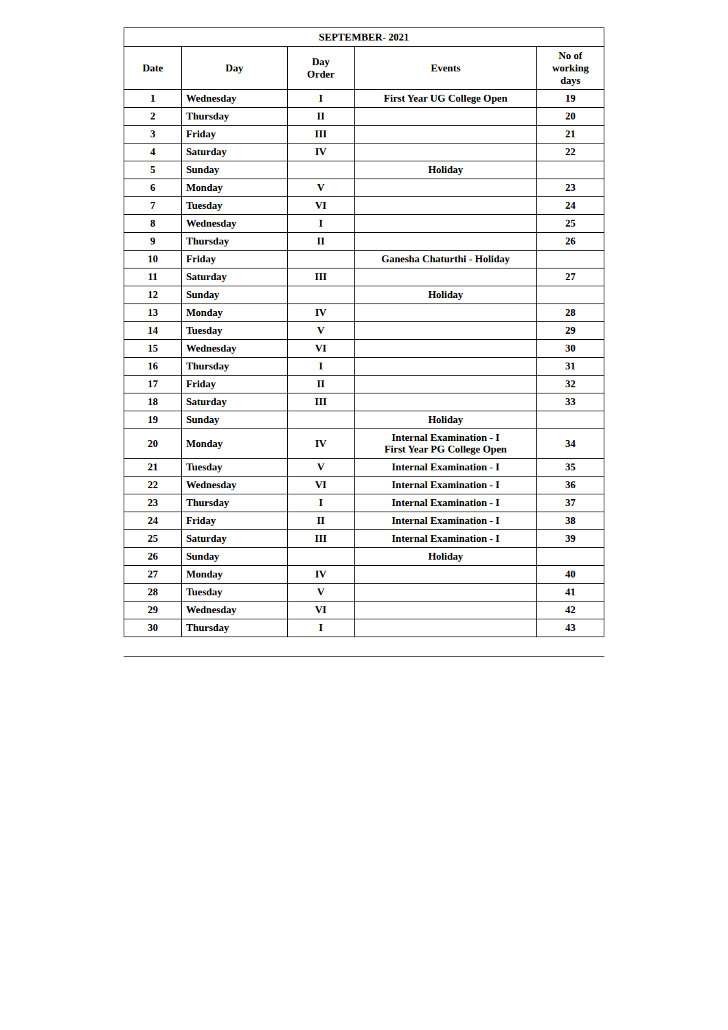| SEPTEMBER- 2021 |
| --- |
| Date | Day | Day Order | Events | No of working days |
| 1 | Wednesday | I | First Year UG College Open | 19 |
| 2 | Thursday | II | | 20 |
| 3 | Friday | III | | 21 |
| 4 | Saturday | IV | | 22 |
| 5 | Sunday | | Holiday | |
| 6 | Monday | V | | 23 |
| 7 | Tuesday | VI | | 24 |
| 8 | Wednesday | I | | 25 |
| 9 | Thursday | II | | 26 |
| 10 | Friday | | Ganesha Chaturthi - Holiday | |
| 11 | Saturday | III | | 27 |
| 12 | Sunday | | Holiday | |
| 13 | Monday | IV | | 28 |
| 14 | Tuesday | V | | 29 |
| 15 | Wednesday | VI | | 30 |
| 16 | Thursday | I | | 31 |
| 17 | Friday | II | | 32 |
| 18 | Saturday | III | | 33 |
| 19 | Sunday | | Holiday | |
| 20 | Monday | IV | Internal Examination - I First Year PG College Open | 34 |
| 21 | Tuesday | V | Internal Examination - I | 35 |
| 22 | Wednesday | VI | Internal Examination - I | 36 |
| 23 | Thursday | I | Internal Examination - I | 37 |
| 24 | Friday | II | Internal Examination - I | 38 |
| 25 | Saturday | III | Internal Examination - I | 39 |
| 26 | Sunday | | Holiday | |
| 27 | Monday | IV | | 40 |
| 28 | Tuesday | V | | 41 |
| 29 | Wednesday | VI | | 42 |
| 30 | Thursday | I | | 43 |